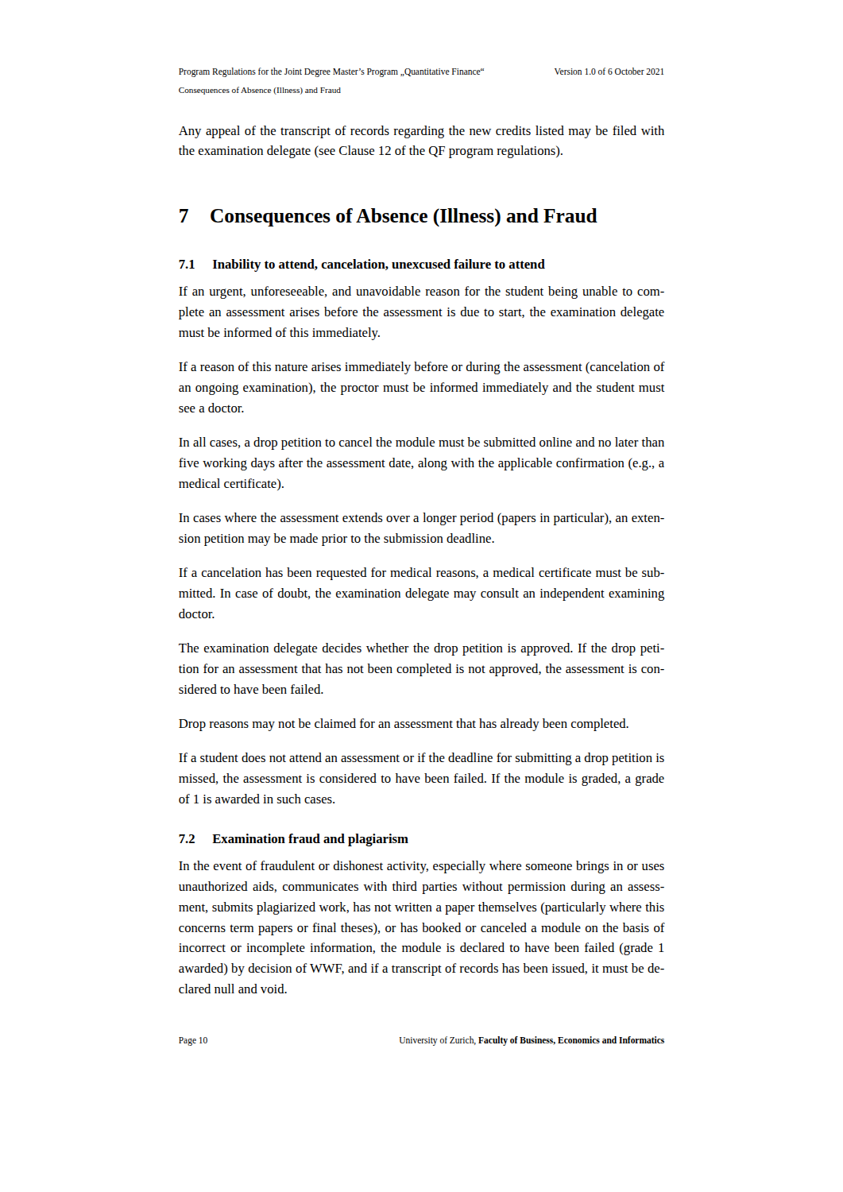Program Regulations for the Joint Degree Master’s Program „Quantitative Finance“
Version 1.0 of 6 October 2021
Consequences of Absence (Illness) and Fraud
Any appeal of the transcript of records regarding the new credits listed may be filed with the examination delegate (see Clause 12 of the QF program regulations).
7 Consequences of Absence (Illness) and Fraud
7.1 Inability to attend, cancelation, unexcused failure to attend
If an urgent, unforeseeable, and unavoidable reason for the student being unable to complete an assessment arises before the assessment is due to start, the examination delegate must be informed of this immediately.
If a reason of this nature arises immediately before or during the assessment (cancelation of an ongoing examination), the proctor must be informed immediately and the student must see a doctor.
In all cases, a drop petition to cancel the module must be submitted online and no later than five working days after the assessment date, along with the applicable confirmation (e.g., a medical certificate).
In cases where the assessment extends over a longer period (papers in particular), an extension petition may be made prior to the submission deadline.
If a cancelation has been requested for medical reasons, a medical certificate must be submitted. In case of doubt, the examination delegate may consult an independent examining doctor.
The examination delegate decides whether the drop petition is approved. If the drop petition for an assessment that has not been completed is not approved, the assessment is considered to have been failed.
Drop reasons may not be claimed for an assessment that has already been completed.
If a student does not attend an assessment or if the deadline for submitting a drop petition is missed, the assessment is considered to have been failed. If the module is graded, a grade of 1 is awarded in such cases.
7.2 Examination fraud and plagiarism
In the event of fraudulent or dishonest activity, especially where someone brings in or uses unauthorized aids, communicates with third parties without permission during an assessment, submits plagiarized work, has not written a paper themselves (particularly where this concerns term papers or final theses), or has booked or canceled a module on the basis of incorrect or incomplete information, the module is declared to have been failed (grade 1 awarded) by decision of WWF, and if a transcript of records has been issued, it must be declared null and void.
Page 10
University of Zurich, Faculty of Business, Economics and Informatics